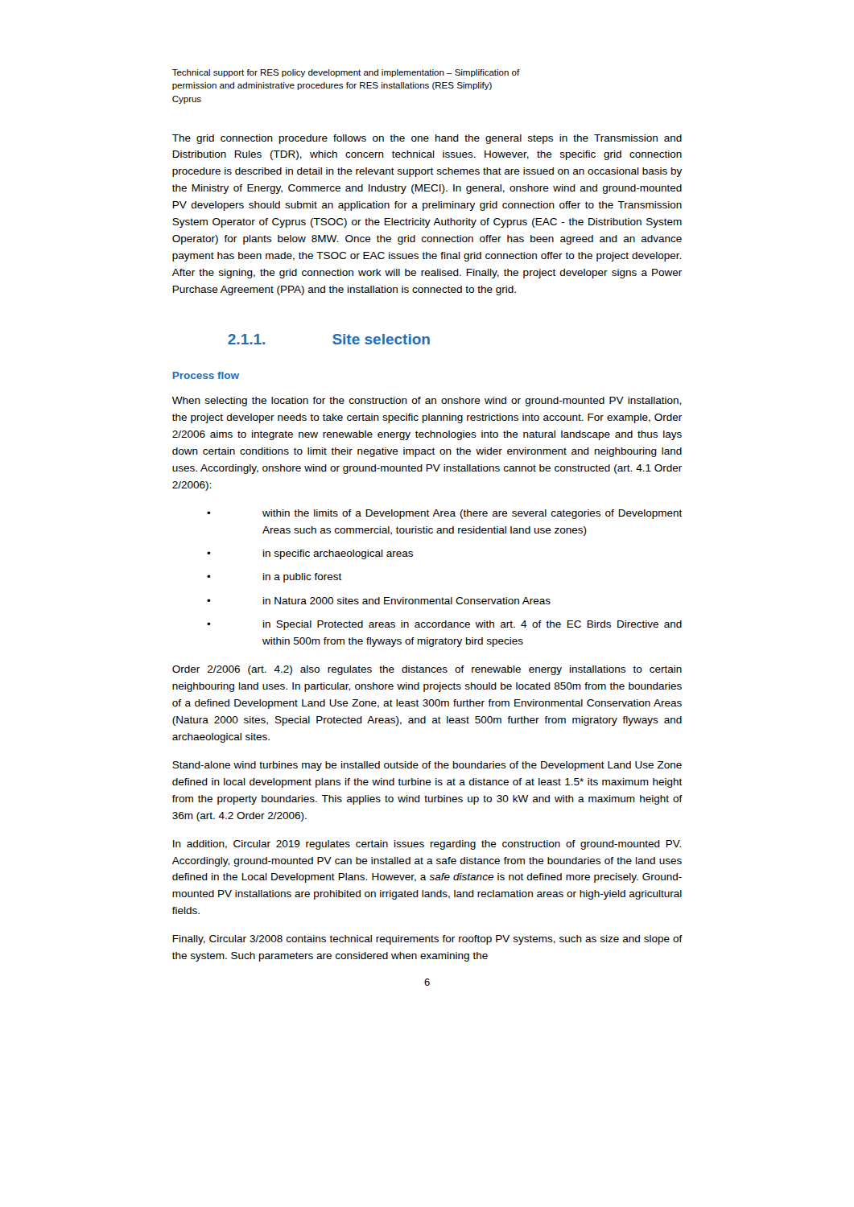Technical support for RES policy development and implementation – Simplification of
permission and administrative procedures for RES installations (RES Simplify)
Cyprus
The grid connection procedure follows on the one hand the general steps in the Transmission and Distribution Rules (TDR), which concern technical issues. However, the specific grid connection procedure is described in detail in the relevant support schemes that are issued on an occasional basis by the Ministry of Energy, Commerce and Industry (MECI). In general, onshore wind and ground-mounted PV developers should submit an application for a preliminary grid connection offer to the Transmission System Operator of Cyprus (TSOC) or the Electricity Authority of Cyprus (EAC - the Distribution System Operator) for plants below 8MW. Once the grid connection offer has been agreed and an advance payment has been made, the TSOC or EAC issues the final grid connection offer to the project developer. After the signing, the grid connection work will be realised. Finally, the project developer signs a Power Purchase Agreement (PPA) and the installation is connected to the grid.
2.1.1. Site selection
Process flow
When selecting the location for the construction of an onshore wind or ground-mounted PV installation, the project developer needs to take certain specific planning restrictions into account. For example, Order 2/2006 aims to integrate new renewable energy technologies into the natural landscape and thus lays down certain conditions to limit their negative impact on the wider environment and neighbouring land uses. Accordingly, onshore wind or ground-mounted PV installations cannot be constructed (art. 4.1 Order 2/2006):
within the limits of a Development Area (there are several categories of Development Areas such as commercial, touristic and residential land use zones)
in specific archaeological areas
in a public forest
in Natura 2000 sites and Environmental Conservation Areas
in Special Protected areas in accordance with art. 4 of the EC Birds Directive and within 500m from the flyways of migratory bird species
Order 2/2006 (art. 4.2) also regulates the distances of renewable energy installations to certain neighbouring land uses. In particular, onshore wind projects should be located 850m from the boundaries of a defined Development Land Use Zone, at least 300m further from Environmental Conservation Areas (Natura 2000 sites, Special Protected Areas), and at least 500m further from migratory flyways and archaeological sites.
Stand-alone wind turbines may be installed outside of the boundaries of the Development Land Use Zone defined in local development plans if the wind turbine is at a distance of at least 1.5* its maximum height from the property boundaries. This applies to wind turbines up to 30 kW and with a maximum height of 36m (art. 4.2 Order 2/2006).
In addition, Circular 2019 regulates certain issues regarding the construction of ground-mounted PV. Accordingly, ground-mounted PV can be installed at a safe distance from the boundaries of the land uses defined in the Local Development Plans. However, a safe distance is not defined more precisely. Ground-mounted PV installations are prohibited on irrigated lands, land reclamation areas or high-yield agricultural fields.
Finally, Circular 3/2008 contains technical requirements for rooftop PV systems, such as size and slope of the system. Such parameters are considered when examining the
6